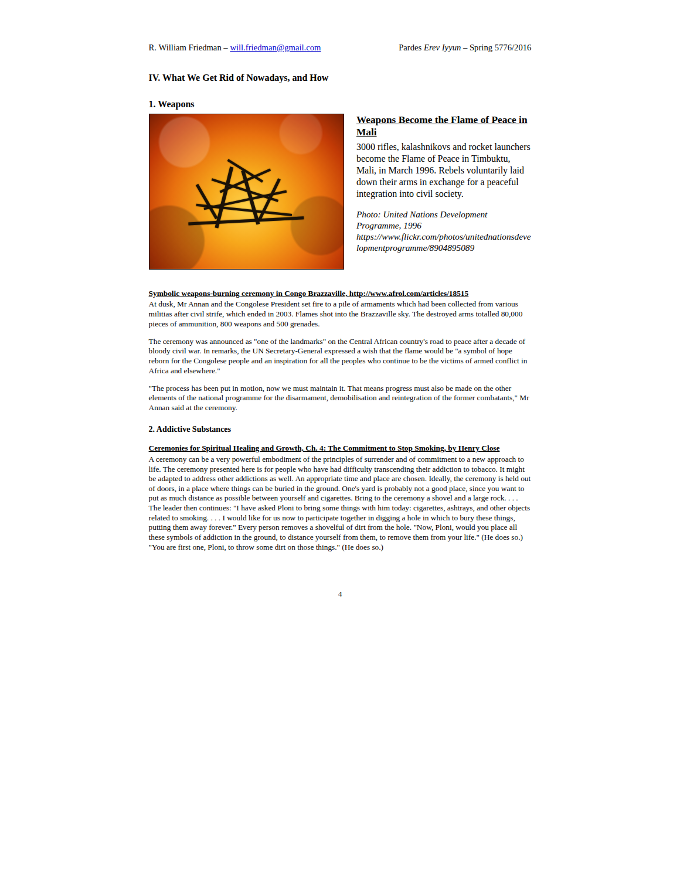R. William Friedman – will.friedman@gmail.com
Pardes Erev Iyyun – Spring 5776/2016
IV. What We Get Rid of Nowadays, and How
1. Weapons
Weapons Become the Flame of Peace in Mali
3000 rifles, kalashnikovs and rocket launchers become the Flame of Peace in Timbuktu, Mali, in March 1996. Rebels voluntarily laid down their arms in exchange for a peaceful integration into civil society.
Photo: United Nations Development Programme, 1996
https://www.flickr.com/photos/unitednationsdevelopmentprogramme/8904895089
Symbolic weapons-burning ceremony in Congo Brazzaville, http://www.afrol.com/articles/18515
At dusk, Mr Annan and the Congolese President set fire to a pile of armaments which had been collected from various militias after civil strife, which ended in 2003. Flames shot into the Brazzaville sky. The destroyed arms totalled 80,000 pieces of ammunition, 800 weapons and 500 grenades.
The ceremony was announced as "one of the landmarks" on the Central African country's road to peace after a decade of bloody civil war. In remarks, the UN Secretary-General expressed a wish that the flame would be "a symbol of hope reborn for the Congolese people and an inspiration for all the peoples who continue to be the victims of armed conflict in Africa and elsewhere."
"The process has been put in motion, now we must maintain it. That means progress must also be made on the other elements of the national programme for the disarmament, demobilisation and reintegration of the former combatants," Mr Annan said at the ceremony.
2. Addictive Substances
Ceremonies for Spiritual Healing and Growth, Ch. 4: The Commitment to Stop Smoking, by Henry Close
A ceremony can be a very powerful embodiment of the principles of surrender and of commitment to a new approach to life. The ceremony presented here is for people who have had difficulty transcending their addiction to tobacco. It might be adapted to address other addictions as well. An appropriate time and place are chosen. Ideally, the ceremony is held out of doors, in a place where things can be buried in the ground. One's yard is probably not a good place, since you want to put as much distance as possible between yourself and cigarettes. Bring to the ceremony a shovel and a large rock. . . . The leader then continues: "I have asked Ploni to bring some things with him today: cigarettes, ashtrays, and other objects related to smoking. . . . I would like for us now to participate together in digging a hole in which to bury these things, putting them away forever." Every person removes a shovelful of dirt from the hole. "Now, Ploni, would you place all these symbols of addiction in the ground, to distance yourself from them, to remove them from your life." (He does so.) "You are first one, Ploni, to throw some dirt on those things." (He does so.)
4